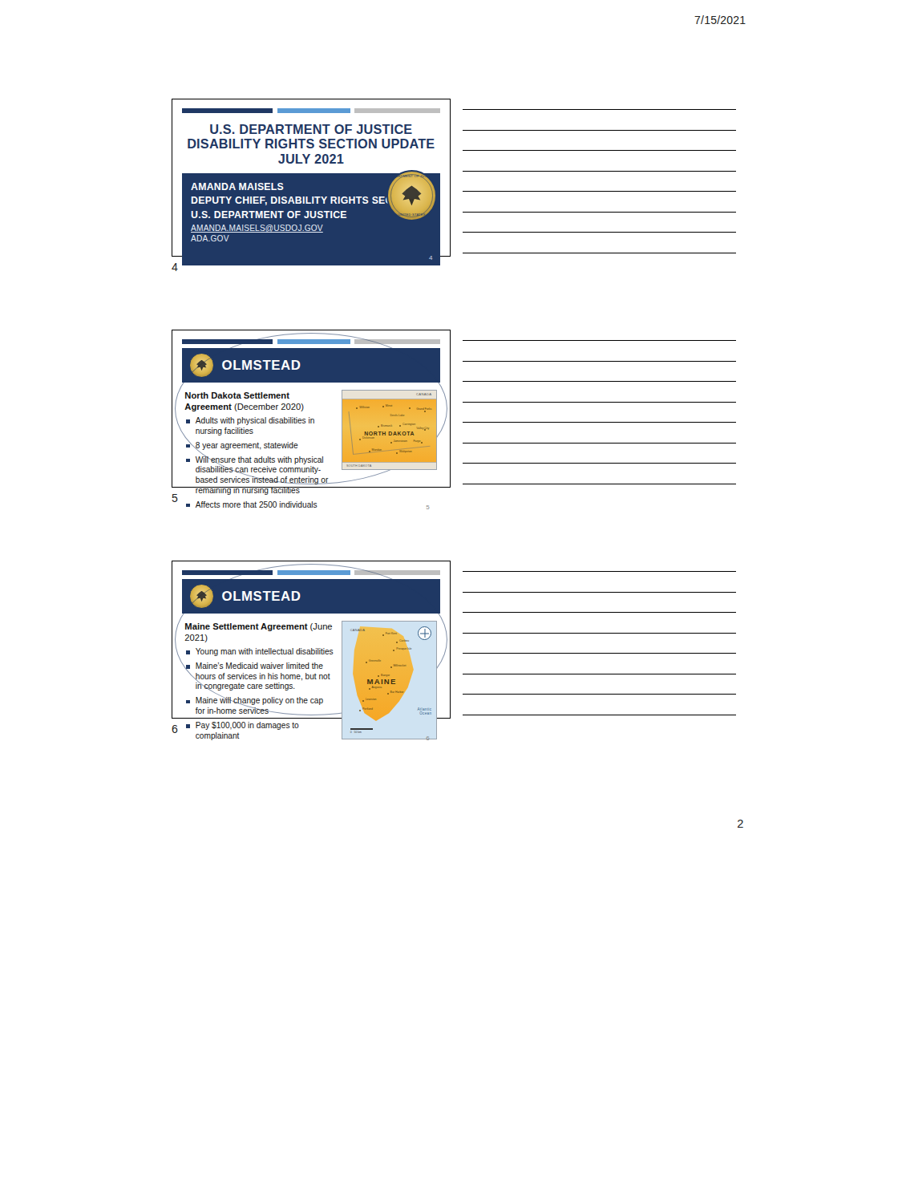7/15/2021
U.S. DEPARTMENT OF JUSTICE
DISABILITY RIGHTS SECTION UPDATE
JULY 2021
AMANDA MAISELS
DEPUTY CHIEF, DISABILITY RIGHTS SECTION
U.S. DEPARTMENT OF JUSTICE
AMANDA.MAISELS@USDOJ.GOV
ADA.GOV
4
DEPARTMENT OF JUSTICE
UNITED STATES
4
OLMSTEAD
North Dakota Settlement Agreement (December 2020)
Adults with physical disabilities in nursing facilities
8 year agreement, statewide
Will ensure that adults with physical disabilities can receive community-based services instead of entering or remaining in nursing facilities
Affects more that 2500 individuals
CANADA
NORTH DAKOTA
Williston
Minot
Devils Lake
Grand Forks
Bismarck
Carrington
Valley City
Dickinson
Jamestown
Fargo
Mandan
Wahpeton
SOUTH DAKOTA
5
5
OLMSTEAD
Maine Settlement Agreement (June 2021)
Young man with intellectual disabilities
Maine’s Medicaid waiver limited the hours of services in his home, but not in congregate care settings.
Maine will change policy on the cap for in-home services
Pay $100,000 in damages to complainant
CANADA
MAINE
Fort Kent
Caribou
Presque Isle
Greenville
Millinocket
Bangor
Augusta
Bar Harbor
Lewiston
Portland
Atlantic
Ocean
0 50 km
6
6
2